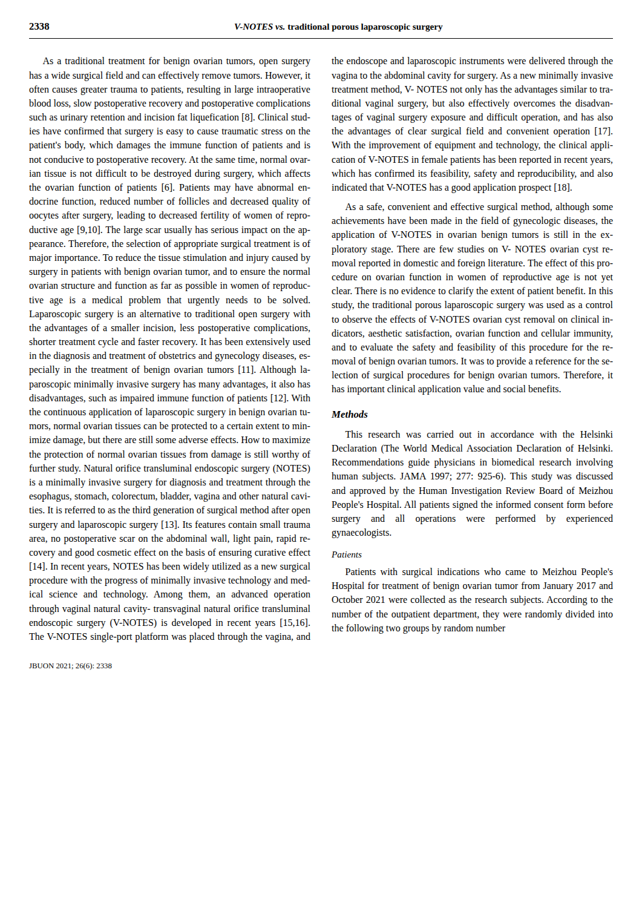2338 V-NOTES vs. traditional porous laparoscopic surgery
As a traditional treatment for benign ovarian tumors, open surgery has a wide surgical field and can effectively remove tumors. However, it often causes greater trauma to patients, resulting in large intraoperative blood loss, slow postoperative recovery and postoperative complications such as urinary retention and incision fat liquefication [8]. Clinical studies have confirmed that surgery is easy to cause traumatic stress on the patient's body, which damages the immune function of patients and is not conducive to postoperative recovery. At the same time, normal ovarian tissue is not difficult to be destroyed during surgery, which affects the ovarian function of patients [6]. Patients may have abnormal endocrine function, reduced number of follicles and decreased quality of oocytes after surgery, leading to decreased fertility of women of reproductive age [9,10]. The large scar usually has serious impact on the appearance. Therefore, the selection of appropriate surgical treatment is of major importance. To reduce the tissue stimulation and injury caused by surgery in patients with benign ovarian tumor, and to ensure the normal ovarian structure and function as far as possible in women of reproductive age is a medical problem that urgently needs to be solved. Laparoscopic surgery is an alternative to traditional open surgery with the advantages of a smaller incision, less postoperative complications, shorter treatment cycle and faster recovery. It has been extensively used in the diagnosis and treatment of obstetrics and gynecology diseases, especially in the treatment of benign ovarian tumors [11]. Although laparoscopic minimally invasive surgery has many advantages, it also has disadvantages, such as impaired immune function of patients [12]. With the continuous application of laparoscopic surgery in benign ovarian tumors, normal ovarian tissues can be protected to a certain extent to minimize damage, but there are still some adverse effects. How to maximize the protection of normal ovarian tissues from damage is still worthy of further study. Natural orifice transluminal endoscopic surgery (NOTES) is a minimally invasive surgery for diagnosis and treatment through the esophagus, stomach, colorectum, bladder, vagina and other natural cavities. It is referred to as the third generation of surgical method after open surgery and laparoscopic surgery [13]. Its features contain small trauma area, no postoperative scar on the abdominal wall, light pain, rapid recovery and good cosmetic effect on the basis of ensuring curative effect [14]. In recent years, NOTES has been widely utilized as a new surgical procedure with the progress of minimally invasive technology and medical science and technology. Among them, an advanced operation through vaginal natural cavity- transvaginal natural orifice transluminal endoscopic surgery (V-NOTES) is developed in recent years [15,16]. The V-NOTES single-port platform was placed through the vagina, and the endoscope and laparoscopic instruments were delivered through the vagina to the abdominal cavity for surgery. As a new minimally invasive treatment method, V- NOTES not only has the advantages similar to traditional vaginal surgery, but also effectively overcomes the disadvantages of vaginal surgery exposure and difficult operation, and has also the advantages of clear surgical field and convenient operation [17]. With the improvement of equipment and technology, the clinical application of V-NOTES in female patients has been reported in recent years, which has confirmed its feasibility, safety and reproducibility, and also indicated that V-NOTES has a good application prospect [18].
As a safe, convenient and effective surgical method, although some achievements have been made in the field of gynecologic diseases, the application of V-NOTES in ovarian benign tumors is still in the exploratory stage. There are few studies on V- NOTES ovarian cyst removal reported in domestic and foreign literature. The effect of this procedure on ovarian function in women of reproductive age is not yet clear. There is no evidence to clarify the extent of patient benefit. In this study, the traditional porous laparoscopic surgery was used as a control to observe the effects of V-NOTES ovarian cyst removal on clinical indicators, aesthetic satisfaction, ovarian function and cellular immunity, and to evaluate the safety and feasibility of this procedure for the removal of benign ovarian tumors. It was to provide a reference for the selection of surgical procedures for benign ovarian tumors. Therefore, it has important clinical application value and social benefits.
Methods
This research was carried out in accordance with the Helsinki Declaration (The World Medical Association Declaration of Helsinki. Recommendations guide physicians in biomedical research involving human subjects. JAMA 1997; 277: 925-6). This study was discussed and approved by the Human Investigation Review Board of Meizhou People's Hospital. All patients signed the informed consent form before surgery and all operations were performed by experienced gynaecologists.
Patients
Patients with surgical indications who came to Meizhou People's Hospital for treatment of benign ovarian tumor from January 2017 and October 2021 were collected as the research subjects. According to the number of the outpatient department, they were randomly divided into the following two groups by random number
JBUON 2021; 26(6): 2338